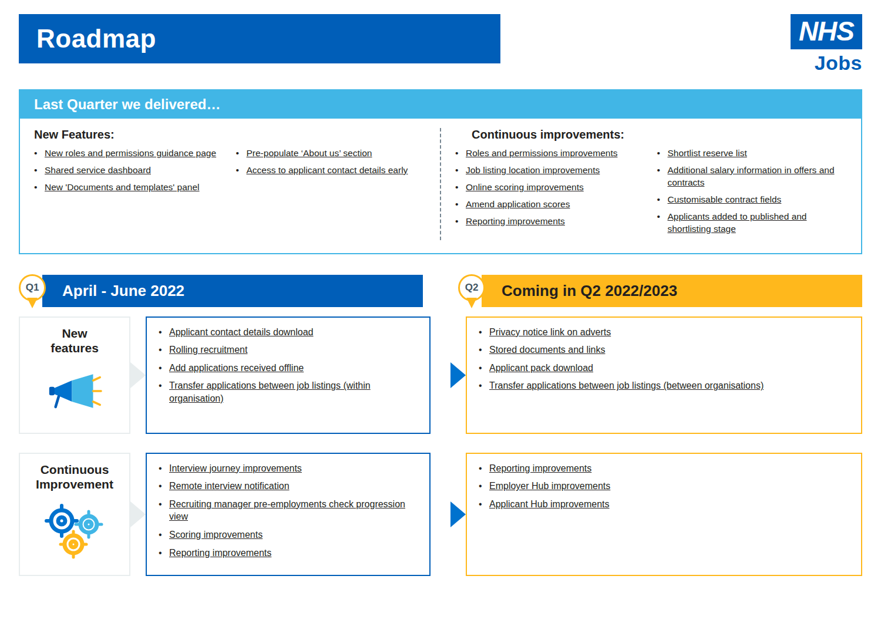Roadmap
NHS Jobs
Last Quarter we delivered…
New Features:
New roles and permissions guidance page
Shared service dashboard
New 'Documents and templates' panel
Pre-populate ‘About us’ section
Access to applicant contact details early
Continuous improvements:
Roles and permissions improvements
Job listing location improvements
Online scoring improvements
Amend application scores
Reporting improvements
Shortlist reserve list
Additional salary information in offers and contracts
Customisable contract fields
Applicants added to published and shortlisting stage
Q1
April - June 2022
Q2
Coming in Q2 2022/2023
New
features
Applicant contact details download
Rolling recruitment
Add applications received offline
Transfer applications between job listings (within organisation)
Privacy notice link on adverts
Stored documents and links
Applicant pack download
Transfer applications between job listings (between organisations)
Continuous
Improvement
Interview journey improvements
Remote interview notification
Recruiting manager pre-employments check progression view
Scoring improvements
Reporting improvements
Reporting improvements
Employer Hub improvements
Applicant Hub improvements